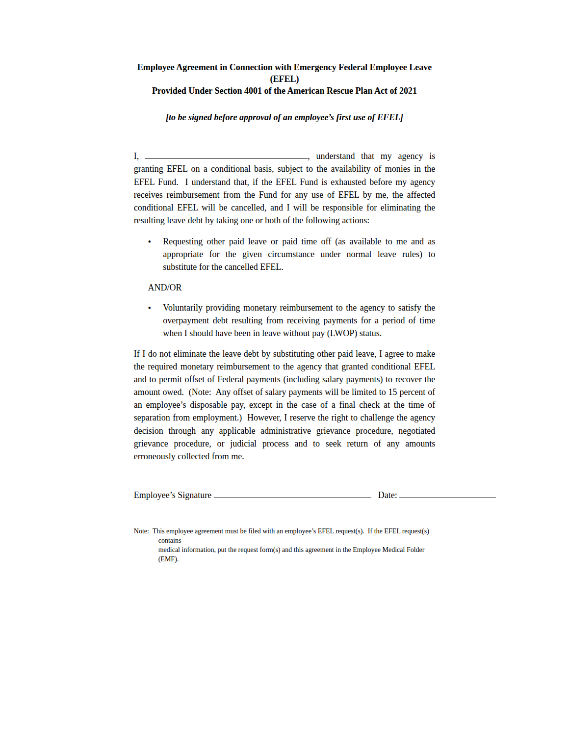Employee Agreement in Connection with Emergency Federal Employee Leave (EFEL)
Provided Under Section 4001 of the American Rescue Plan Act of 2021
[to be signed before approval of an employee’s first use of EFEL]
I, , understand that my agency is granting EFEL on a conditional basis, subject to the availability of monies in the EFEL Fund. I understand that, if the EFEL Fund is exhausted before my agency receives reimbursement from the Fund for any use of EFEL by me, the affected conditional EFEL will be cancelled, and I will be responsible for eliminating the resulting leave debt by taking one or both of the following actions:
Requesting other paid leave or paid time off (as available to me and as appropriate for the given circumstance under normal leave rules) to substitute for the cancelled EFEL.
AND/OR
Voluntarily providing monetary reimbursement to the agency to satisfy the overpayment debt resulting from receiving payments for a period of time when I should have been in leave without pay (LWOP) status.
If I do not eliminate the leave debt by substituting other paid leave, I agree to make the required monetary reimbursement to the agency that granted conditional EFEL and to permit offset of Federal payments (including salary payments) to recover the amount owed. (Note: Any offset of salary payments will be limited to 15 percent of an employee’s disposable pay, except in the case of a final check at the time of separation from employment.) However, I reserve the right to challenge the agency decision through any applicable administrative grievance procedure, negotiated grievance procedure, or judicial process and to seek return of any amounts erroneously collected from me.
Employee’s Signature Date:
Note: This employee agreement must be filed with an employee’s EFEL request(s). If the EFEL request(s) contains medical information, put the request form(s) and this agreement in the Employee Medical Folder (EMF).